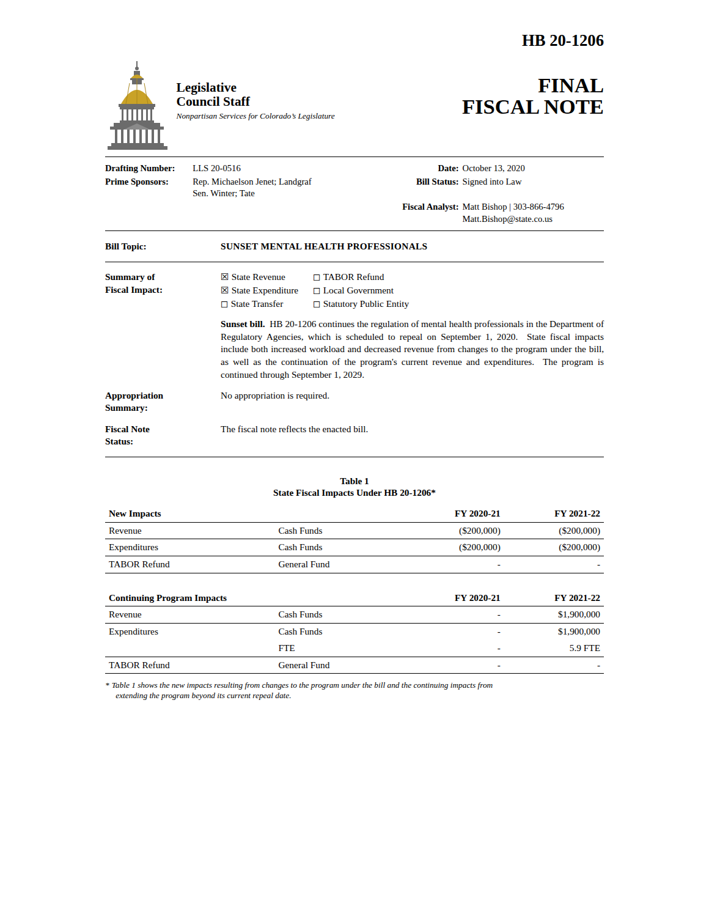HB 20-1206
Legislative
Council Staff
Nonpartisan Services for Colorado’s Legislature
FINAL
FISCAL NOTE
| Drafting Number: | LLS 20-0516 | | Date: | October 13, 2020 |
| Prime Sponsors: | Rep. Michaelson Jenet; Landgraf Sen. Winter; Tate | | Bill Status: | Signed into Law |
| | | | Fiscal Analyst: | Matt Bishop / 303-866-4796 Matt.Bishop@state.co.us |
| Bill Topic: | SUNSET MENTAL HEALTH PROFESSIONALS |
| Summary of Fiscal Impact: | / ☒ State Revenue / ◻ TABOR Refund / / ☒ State Expenditure / ◻ Local Government / / ◻ State Transfer / ◻ Statutory Public Entity / Sunset bill. HB 20-1206 continues the regulation of mental health professionals in the Department of Regulatory Agencies, which is scheduled to repeal on September 1, 2020. State fiscal impacts include both increased workload and decreased revenue from changes to the program under the bill, as well as the continuation of the program's current revenue and expenditures. The program is continued through September 1, 2029. |
| Appropriation Summary: | No appropriation is required. |
| Fiscal Note Status: | The fiscal note reflects the enacted bill. |
Table 1
State Fiscal Impacts Under HB 20-1206*
| New Impacts | | FY 2020-21 | FY 2021-22 |
| --- | --- | --- | --- |
| Revenue | Cash Funds | ($200,000) | ($200,000) |
| Expenditures | Cash Funds | ($200,000) | ($200,000) |
| TABOR Refund | General Fund | - | - |
| Continuing Program Impacts | | FY 2020-21 | FY 2021-22 |
| --- | --- | --- | --- |
| Revenue | Cash Funds | - | $1,900,000 |
| Expenditures | Cash Funds | - | $1,900,000 |
| | FTE | - | 5.9 FTE |
| TABOR Refund | General Fund | - | - |
*Table 1 shows the new impacts resulting from changes to the program under the bill and the continuing impacts from extending the program beyond its current repeal date.